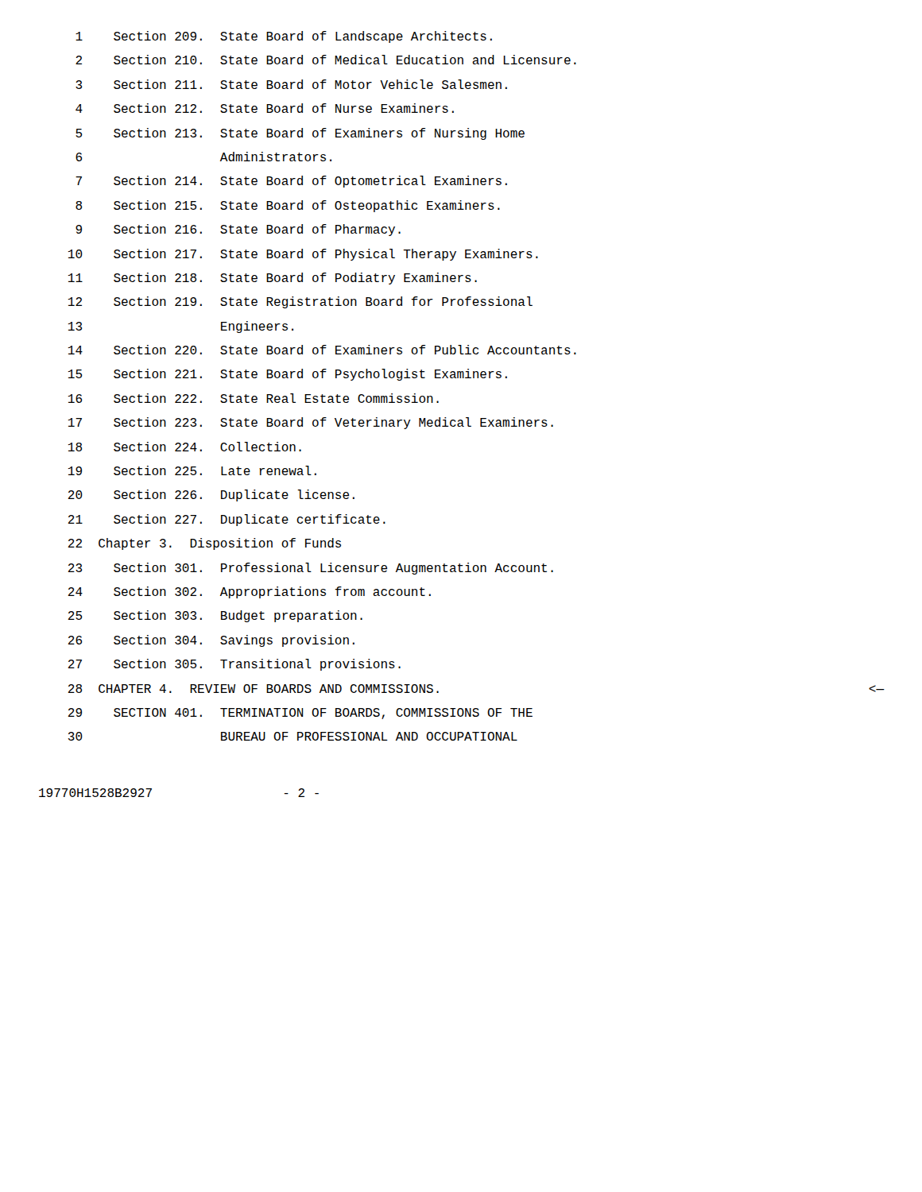| 1 | Section 209. State Board of Landscape Architects. | |
| 2 | Section 210. State Board of Medical Education and Licensure. | |
| 3 | Section 211. State Board of Motor Vehicle Salesmen. | |
| 4 | Section 212. State Board of Nurse Examiners. | |
| 5 | Section 213. State Board of Examiners of Nursing Home | |
| 6 | Administrators. | |
| 7 | Section 214. State Board of Optometrical Examiners. | |
| 8 | Section 215. State Board of Osteopathic Examiners. | |
| 9 | Section 216. State Board of Pharmacy. | |
| 10 | Section 217. State Board of Physical Therapy Examiners. | |
| 11 | Section 218. State Board of Podiatry Examiners. | |
| 12 | Section 219. State Registration Board for Professional | |
| 13 | Engineers. | |
| 14 | Section 220. State Board of Examiners of Public Accountants. | |
| 15 | Section 221. State Board of Psychologist Examiners. | |
| 16 | Section 222. State Real Estate Commission. | |
| 17 | Section 223. State Board of Veterinary Medical Examiners. | |
| 18 | Section 224. Collection. | |
| 19 | Section 225. Late renewal. | |
| 20 | Section 226. Duplicate license. | |
| 21 | Section 227. Duplicate certificate. | |
| 22 | Chapter 3. Disposition of Funds | |
| 23 | Section 301. Professional Licensure Augmentation Account. | |
| 24 | Section 302. Appropriations from account. | |
| 25 | Section 303. Budget preparation. | |
| 26 | Section 304. Savings provision. | |
| 27 | Section 305. Transitional provisions. | |
| 28 | CHAPTER 4. REVIEW OF BOARDS AND COMMISSIONS. | <— |
| 29 | SECTION 401. TERMINATION OF BOARDS, COMMISSIONS OF THE | |
| 30 | BUREAU OF PROFESSIONAL AND OCCUPATIONAL | |
19770H1528B2927 - 2 -